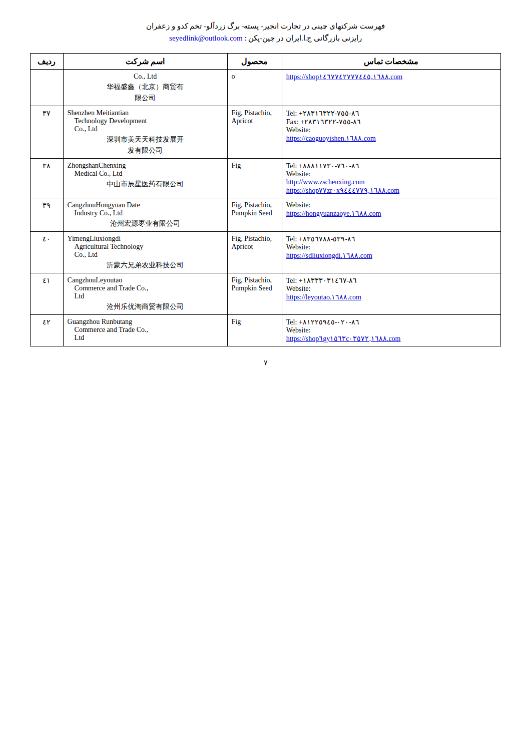فهرست شرکتهای چینی در تجارت انجیر- پسته- برگ زردآلو- تخم کدو و زعفران
رایزنی بازرگانی ج.ا.ایران در چین-پکن : seyedlink@outlook.com
| مشخصات تماس | محصول | اسم شرکت | ردیف |
| --- | --- | --- | --- |
| https://shop١٤٦٧٧٤٢٧٧٧٤٤٥,١٦٨٨.com | o | Co., Ltd 华福盛鑫（北京）商贸有 限公司 | |
| Tel: +٨٦-٧٥٥-٢٨٣١٦٣٢٢ Fax: +٨٦-٧٥٥-٢٨٣١٦٣٢٢ Website: https://caoguoyishen.١٦٨٨.com | Fig, Pistachio, Apricot | Shenzhen Meitiantian Technology Development Co., Ltd 深圳市美天天科技发展开 发有限公司 | ٣٧ |
| Tel: +٨٦-٧٦٠-٨٨٨١١٧٣٠ Website: http://www.zschenxing.com https://shop٧٧zr٠x٩٤٤٤٧٧٩,١٦٨٨.com | Fig | ZhongshanChenxing Medical Co., Ltd 中山市辰星医药有限公司 | ٣٨ |
| Website: https://hongyuanzaoye.١٦٨٨.com | Fig, Pistachio, Pumpkin Seed | CangzhouHongyuan Date Industry Co., Ltd 沧州宏源枣业有限公司 | ٣٩ |
| Tel: +٨٦-٥٣٩-٨٣٥٦٧٨٨ Website: https://sdliuxiongdi.١٦٨٨.com | Fig, Pistachio, Apricot | YimengLiuxiongdi Agricultural Technology Co., Ltd 沂蒙六兄弟农业科技公司 | ٤٠ |
| Tel: +٨٦-١٨٣٣٣٠٣١٤٦٧ Website: https://leyoutao.١٦٨٨.com | Fig, Pistachio, Pumpkin Seed | CangzhouLeyoutao Commerce and Trade Co., Ltd 沧州乐优淘商贸有限公司 | ٤١ |
| Tel: +٨٦-٠٢٠-٨١٢٢٥٩٤٥ Website: https://shop٦gy١٥٦٣c٠٣٥٧٢,١٦٨٨.com | Fig | Guangzhou Runbutang Commerce and Trade Co., Ltd | ٤٢ |
٧